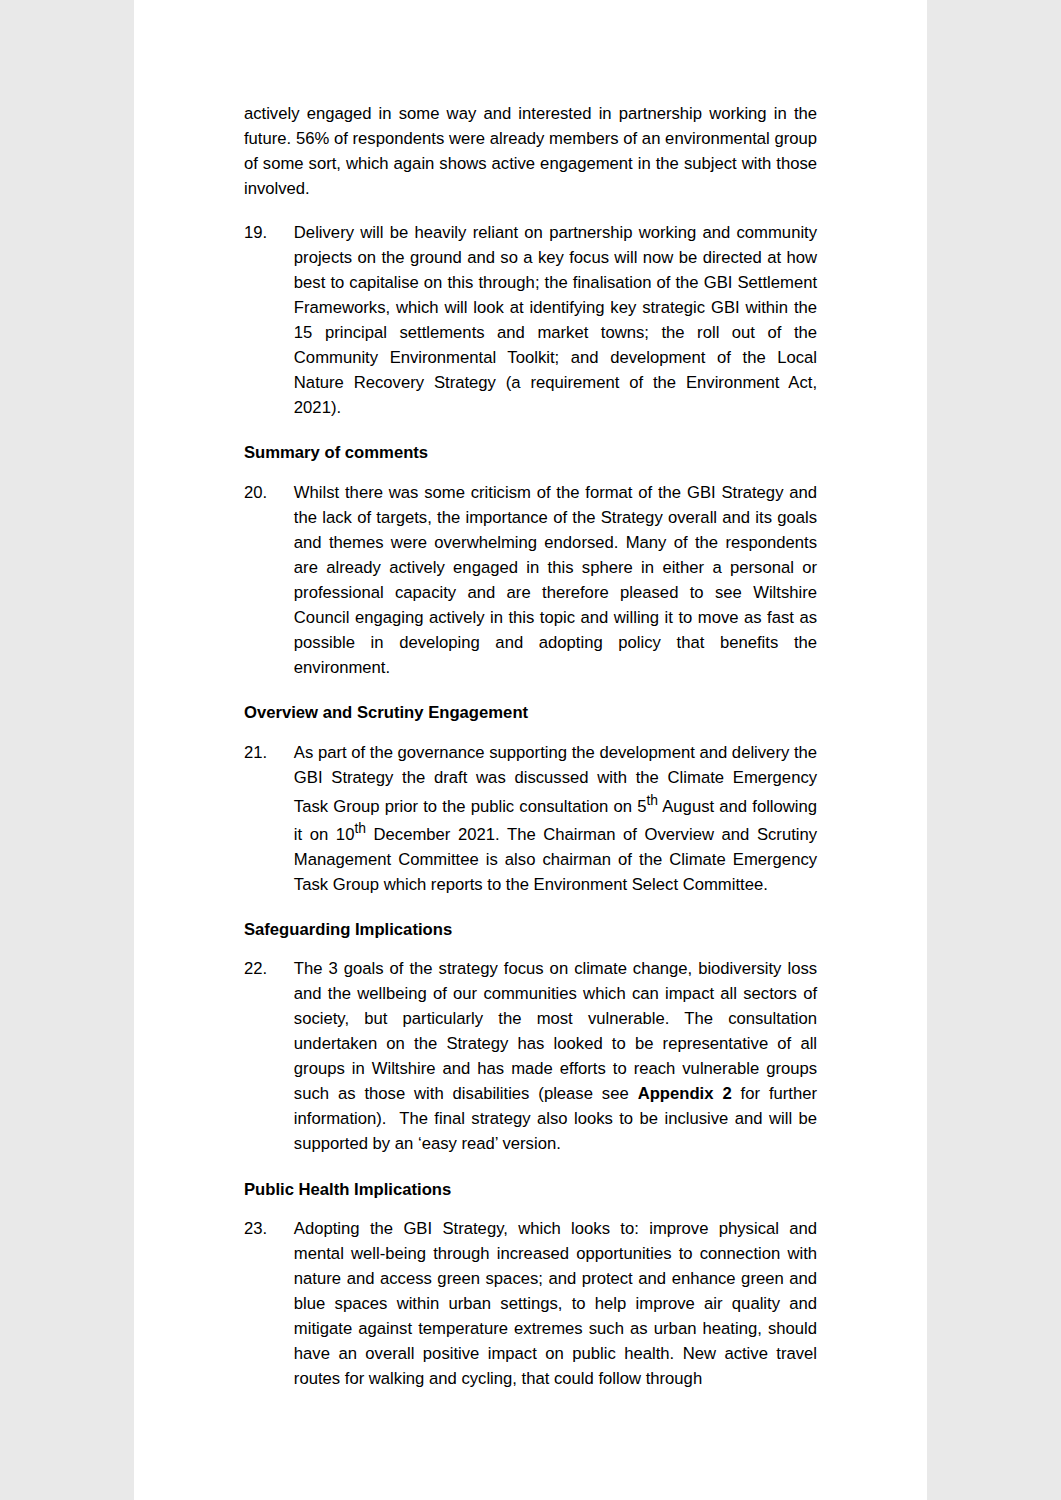actively engaged in some way and interested in partnership working in the future. 56% of respondents were already members of an environmental group of some sort, which again shows active engagement in the subject with those involved.
19. Delivery will be heavily reliant on partnership working and community projects on the ground and so a key focus will now be directed at how best to capitalise on this through; the finalisation of the GBI Settlement Frameworks, which will look at identifying key strategic GBI within the 15 principal settlements and market towns; the roll out of the Community Environmental Toolkit; and development of the Local Nature Recovery Strategy (a requirement of the Environment Act, 2021).
Summary of comments
20. Whilst there was some criticism of the format of the GBI Strategy and the lack of targets, the importance of the Strategy overall and its goals and themes were overwhelming endorsed. Many of the respondents are already actively engaged in this sphere in either a personal or professional capacity and are therefore pleased to see Wiltshire Council engaging actively in this topic and willing it to move as fast as possible in developing and adopting policy that benefits the environment.
Overview and Scrutiny Engagement
21. As part of the governance supporting the development and delivery the GBI Strategy the draft was discussed with the Climate Emergency Task Group prior to the public consultation on 5th August and following it on 10th December 2021. The Chairman of Overview and Scrutiny Management Committee is also chairman of the Climate Emergency Task Group which reports to the Environment Select Committee.
Safeguarding Implications
22. The 3 goals of the strategy focus on climate change, biodiversity loss and the wellbeing of our communities which can impact all sectors of society, but particularly the most vulnerable. The consultation undertaken on the Strategy has looked to be representative of all groups in Wiltshire and has made efforts to reach vulnerable groups such as those with disabilities (please see Appendix 2 for further information). The final strategy also looks to be inclusive and will be supported by an ‘easy read’ version.
Public Health Implications
23. Adopting the GBI Strategy, which looks to: improve physical and mental well-being through increased opportunities to connection with nature and access green spaces; and protect and enhance green and blue spaces within urban settings, to help improve air quality and mitigate against temperature extremes such as urban heating, should have an overall positive impact on public health. New active travel routes for walking and cycling, that could follow through